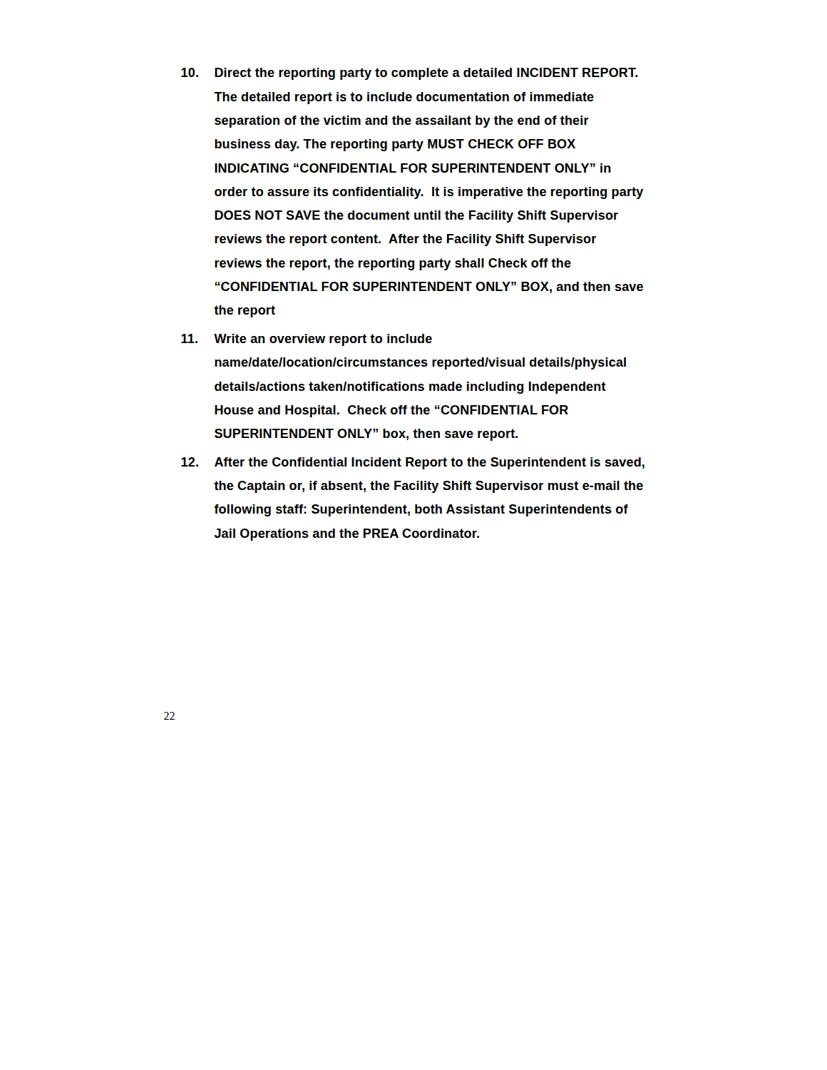Direct the reporting party to complete a detailed INCIDENT REPORT. The detailed report is to include documentation of immediate separation of the victim and the assailant by the end of their business day. The reporting party MUST CHECK OFF BOX INDICATING “CONFIDENTIAL FOR SUPERINTENDENT ONLY” in order to assure its confidentiality. It is imperative the reporting party DOES NOT SAVE the document until the Facility Shift Supervisor reviews the report content. After the Facility Shift Supervisor reviews the report, the reporting party shall Check off the “CONFIDENTIAL FOR SUPERINTENDENT ONLY” BOX, and then save the report
Write an overview report to include name/date/location/circumstances reported/visual details/physical details/actions taken/notifications made including Independent House and Hospital. Check off the “CONFIDENTIAL FOR SUPERINTENDENT ONLY” box, then save report.
After the Confidential Incident Report to the Superintendent is saved, the Captain or, if absent, the Facility Shift Supervisor must e-mail the following staff: Superintendent, both Assistant Superintendents of Jail Operations and the PREA Coordinator.
22